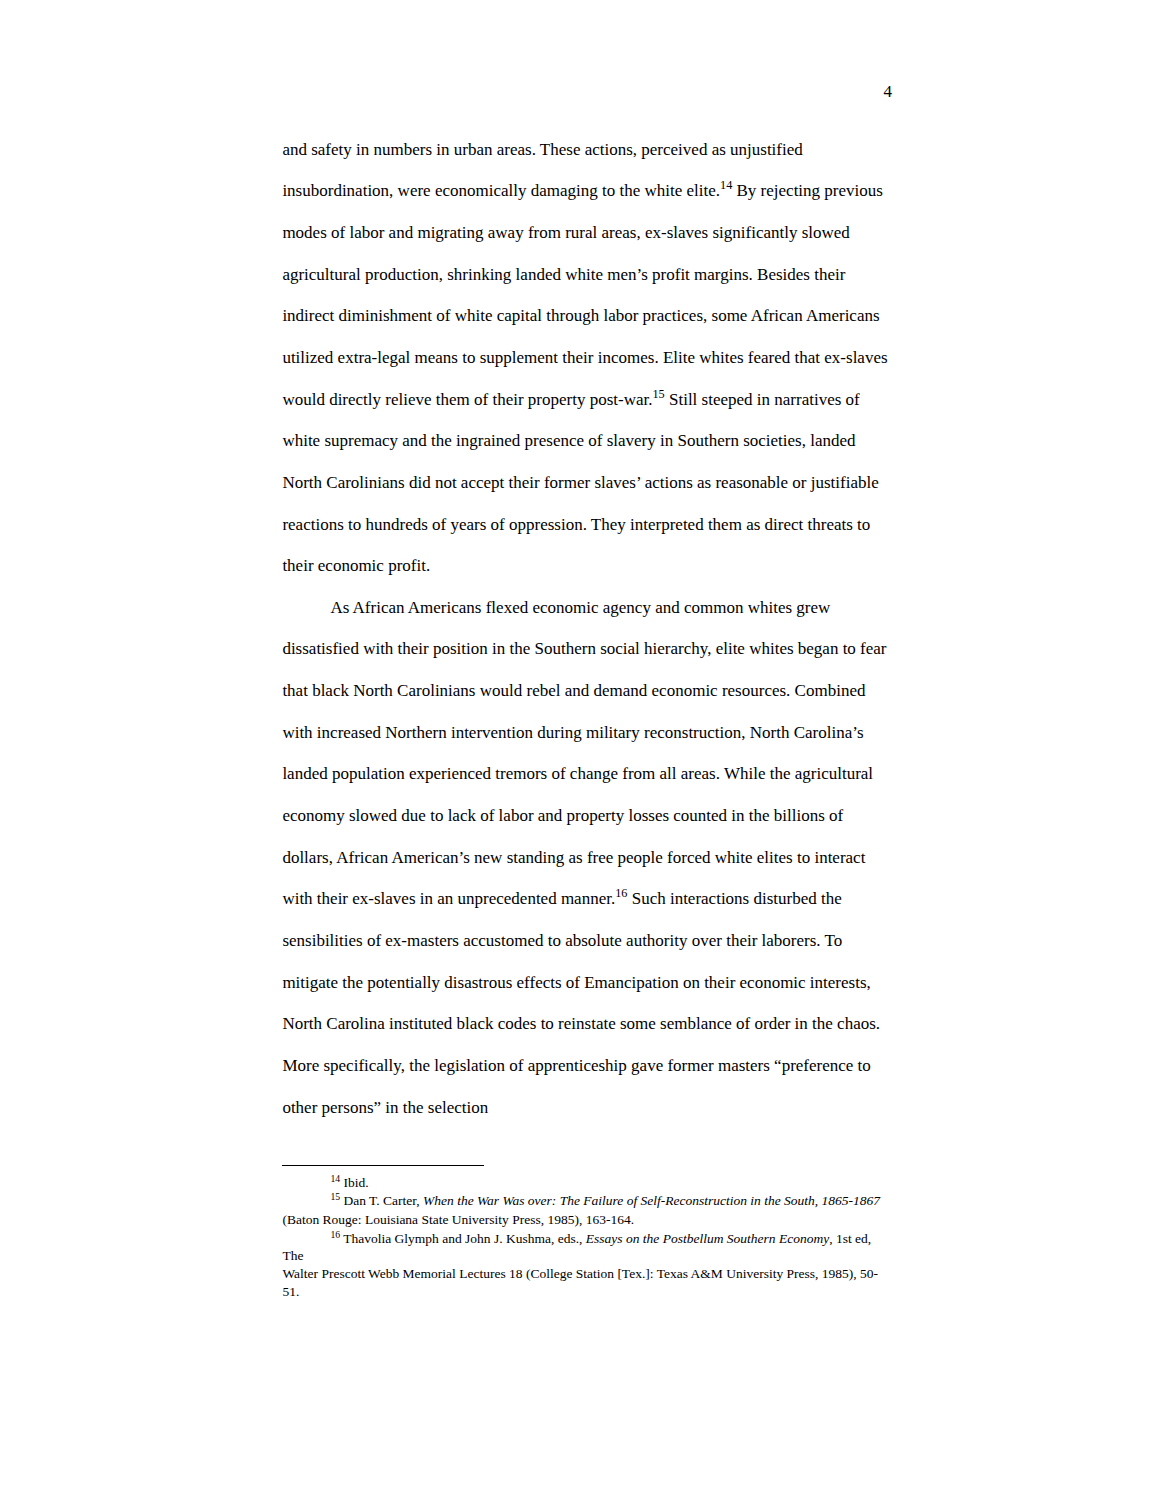4
and safety in numbers in urban areas. These actions, perceived as unjustified insubordination, were economically damaging to the white elite.14 By rejecting previous modes of labor and migrating away from rural areas, ex-slaves significantly slowed agricultural production, shrinking landed white men’s profit margins. Besides their indirect diminishment of white capital through labor practices, some African Americans utilized extra-legal means to supplement their incomes. Elite whites feared that ex-slaves would directly relieve them of their property post-war.15 Still steeped in narratives of white supremacy and the ingrained presence of slavery in Southern societies, landed North Carolinians did not accept their former slaves’ actions as reasonable or justifiable reactions to hundreds of years of oppression. They interpreted them as direct threats to their economic profit.
As African Americans flexed economic agency and common whites grew dissatisfied with their position in the Southern social hierarchy, elite whites began to fear that black North Carolinians would rebel and demand economic resources. Combined with increased Northern intervention during military reconstruction, North Carolina’s landed population experienced tremors of change from all areas. While the agricultural economy slowed due to lack of labor and property losses counted in the billions of dollars, African American’s new standing as free people forced white elites to interact with their ex-slaves in an unprecedented manner.16 Such interactions disturbed the sensibilities of ex-masters accustomed to absolute authority over their laborers. To mitigate the potentially disastrous effects of Emancipation on their economic interests, North Carolina instituted black codes to reinstate some semblance of order in the chaos. More specifically, the legislation of apprenticeship gave former masters “preference to other persons” in the selection
14 Ibid.
15 Dan T. Carter, When the War Was over: The Failure of Self-Reconstruction in the South, 1865-1867
(Baton Rouge: Louisiana State University Press, 1985), 163-164.
16 Thavolia Glymph and John J. Kushma, eds., Essays on the Postbellum Southern Economy, 1st ed, The
Walter Prescott Webb Memorial Lectures 18 (College Station [Tex.]: Texas A&M University Press, 1985), 50-51.